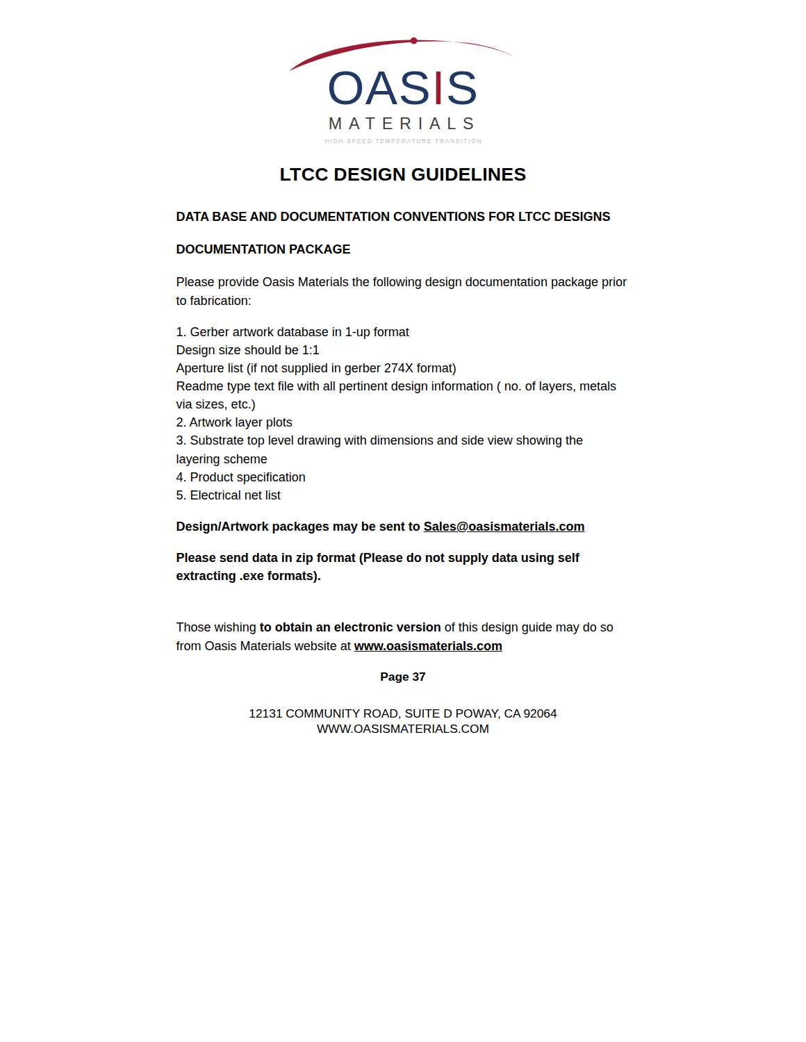OASIS
MATERIALS
HIGH SPEED TEMPERATURE TRANSITION
LTCC DESIGN GUIDELINES
DATA BASE AND DOCUMENTATION CONVENTIONS FOR LTCC DESIGNS
DOCUMENTATION PACKAGE
Please provide Oasis Materials the following design documentation package prior to fabrication:
1. Gerber artwork database in 1-up format
Design size should be 1:1
Aperture list (if not supplied in gerber 274X format)
Readme type text file with all pertinent design information ( no. of layers, metals via sizes, etc.)
2. Artwork layer plots
3. Substrate top level drawing with dimensions and side view showing the layering scheme
4. Product specification
5. Electrical net list
Design/Artwork packages may be sent to Sales@oasismaterials.com
Please send data in zip format (Please do not supply data using self extracting .exe formats).
Those wishing to obtain an electronic version of this design guide may do so from Oasis Materials website at www.oasismaterials.com
Page 37
12131 COMMUNITY ROAD, SUITE D POWAY, CA 92064
WWW.OASISMATERIALS.COM